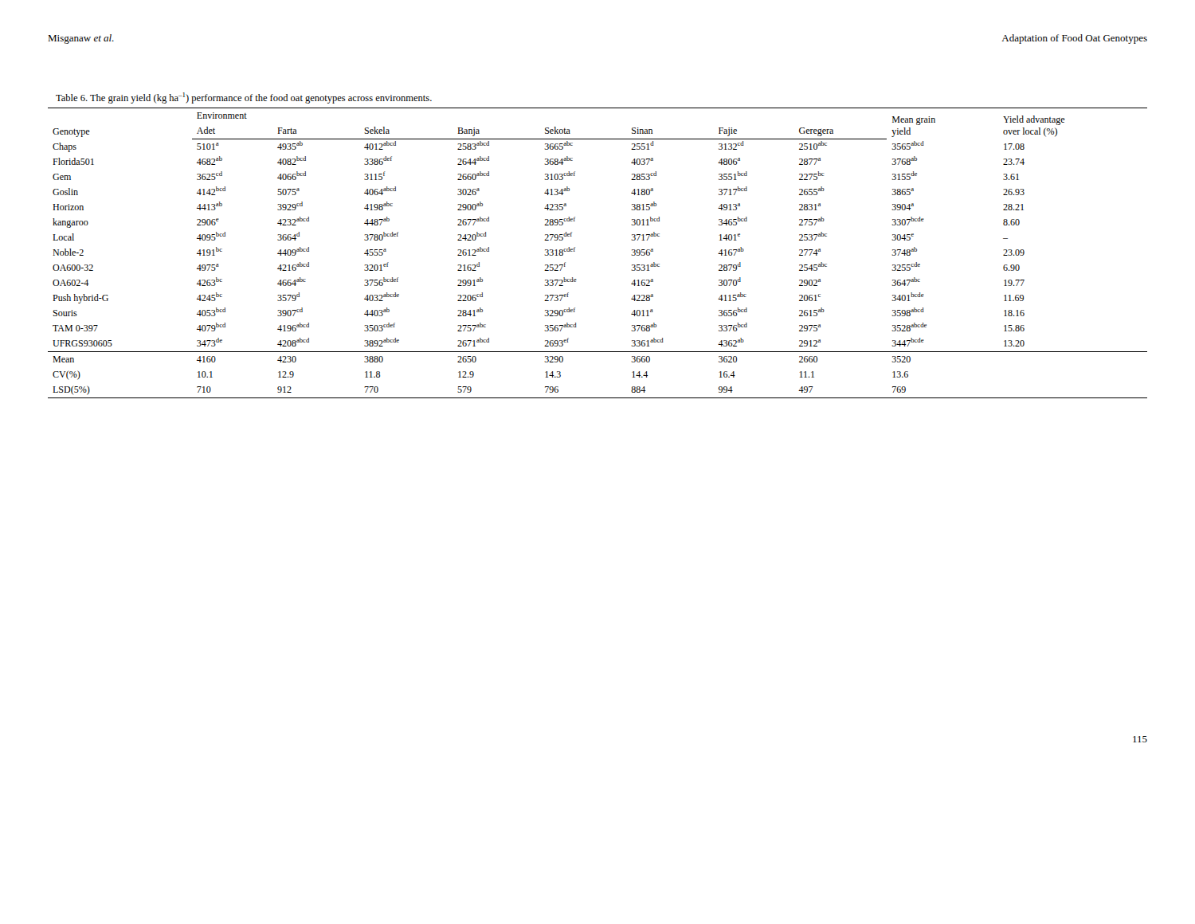Misganaw et al.
Adaptation of Food Oat Genotypes
Table 6. The grain yield (kg ha–1) performance of the food oat genotypes across environments.
| Genotype | Environment | Mean grain yield | Yield advantage over local (%) |
| --- | --- | --- | --- |
| Adet | Farta | Sekela | Banja | Sekota | Sinan | Fajie | Geregera |
| Chaps | 5101 a | 4935 ab | 4012 abcd | 2583 abcd | 3665 abc | 2551 d | 3132 cd | 2510 abc | 3565 abcd | 17.08 |
| Florida501 | 4682 ab | 4082 bcd | 3386 def | 2644 abcd | 3684 abc | 4037 a | 4806 a | 2877 a | 3768 ab | 23.74 |
| Gem | 3625 cd | 4066 bcd | 3115 f | 2660 abcd | 3103 cdef | 2853 cd | 3551 bcd | 2275 bc | 3155 de | 3.61 |
| Goslin | 4142 bcd | 5075 a | 4064 abcd | 3026 a | 4134 ab | 4180 a | 3717 bcd | 2655 ab | 3865 a | 26.93 |
| Horizon | 4413 ab | 3929 cd | 4198 abc | 2900 ab | 4235 a | 3815 ab | 4913 a | 2831 a | 3904 a | 28.21 |
| kangaroo | 2906 e | 4232 abcd | 4487 ab | 2677 abcd | 2895 cdef | 3011 bcd | 3465 bcd | 2757 ab | 3307 bcde | 8.60 |
| Local | 4095 bcd | 3664 d | 3780 bcdef | 2420 bcd | 2795 def | 3717 abc | 1401 e | 2537 abc | 3045 e | – |
| Noble-2 | 4191 bc | 4409 abcd | 4555 a | 2612 abcd | 3318 cdef | 3956 a | 4167 ab | 2774 a | 3748 ab | 23.09 |
| OA600-32 | 4975 a | 4216 abcd | 3201 ef | 2162 d | 2527 f | 3531 abc | 2879 d | 2545 abc | 3255 cde | 6.90 |
| OA602-4 | 4263 bc | 4664 abc | 3756 bcdef | 2991 ab | 3372 bcde | 4162 a | 3070 d | 2902 a | 3647 abc | 19.77 |
| Push hybrid-G | 4245 bc | 3579 d | 4032 abcde | 2206 cd | 2737 ef | 4228 a | 4115 abc | 2061 c | 3401 bcde | 11.69 |
| Souris | 4053 bcd | 3907 cd | 4403 ab | 2841 ab | 3290 cdef | 4011 a | 3656 bcd | 2615 ab | 3598 abcd | 18.16 |
| TAM 0-397 | 4079 bcd | 4196 abcd | 3503 cdef | 2757 abc | 3567 abcd | 3768 ab | 3376 bcd | 2975 a | 3528 abcde | 15.86 |
| UFRGS930605 | 3473 de | 4208 abcd | 3892 abcde | 2671 abcd | 2693 ef | 3361 abcd | 4362 ab | 2912 a | 3447 bcde | 13.20 |
| Mean | 4160 | 4230 | 3880 | 2650 | 3290 | 3660 | 3620 | 2660 | 3520 | |
| CV(%) | 10.1 | 12.9 | 11.8 | 12.9 | 14.3 | 14.4 | 16.4 | 11.1 | 13.6 | |
| LSD(5%) | 710 | 912 | 770 | 579 | 796 | 884 | 994 | 497 | 769 | |
115